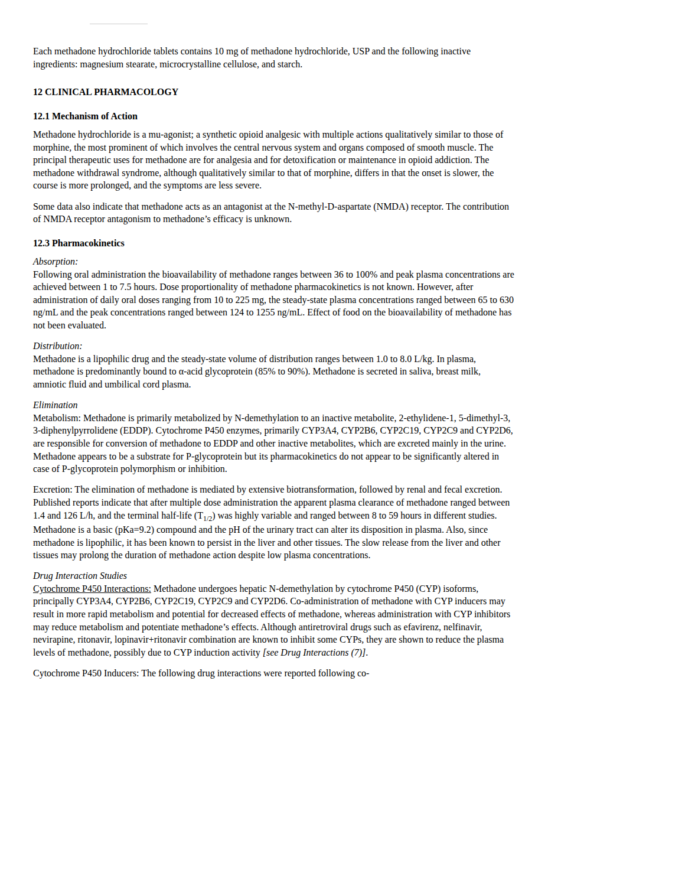Each methadone hydrochloride tablets contains 10 mg of methadone hydrochloride, USP and the following inactive ingredients: magnesium stearate, microcrystalline cellulose, and starch.
12 CLINICAL PHARMACOLOGY
12.1 Mechanism of Action
Methadone hydrochloride is a mu-agonist; a synthetic opioid analgesic with multiple actions qualitatively similar to those of morphine, the most prominent of which involves the central nervous system and organs composed of smooth muscle. The principal therapeutic uses for methadone are for analgesia and for detoxification or maintenance in opioid addiction. The methadone withdrawal syndrome, although qualitatively similar to that of morphine, differs in that the onset is slower, the course is more prolonged, and the symptoms are less severe.
Some data also indicate that methadone acts as an antagonist at the N-methyl-D-aspartate (NMDA) receptor. The contribution of NMDA receptor antagonism to methadone’s efficacy is unknown.
12.3 Pharmacokinetics
Absorption:
Following oral administration the bioavailability of methadone ranges between 36 to 100% and peak plasma concentrations are achieved between 1 to 7.5 hours. Dose proportionality of methadone pharmacokinetics is not known. However, after administration of daily oral doses ranging from 10 to 225 mg, the steady-state plasma concentrations ranged between 65 to 630 ng/mL and the peak concentrations ranged between 124 to 1255 ng/mL. Effect of food on the bioavailability of methadone has not been evaluated.
Distribution:
Methadone is a lipophilic drug and the steady-state volume of distribution ranges between 1.0 to 8.0 L/kg. In plasma, methadone is predominantly bound to α-acid glycoprotein (85% to 90%). Methadone is secreted in saliva, breast milk, amniotic fluid and umbilical cord plasma.
Elimination
Metabolism: Methadone is primarily metabolized by N-demethylation to an inactive metabolite, 2-ethylidene-1, 5-dimethyl-3, 3-diphenylpyrrolidene (EDDP). Cytochrome P450 enzymes, primarily CYP3A4, CYP2B6, CYP2C19, CYP2C9 and CYP2D6, are responsible for conversion of methadone to EDDP and other inactive metabolites, which are excreted mainly in the urine. Methadone appears to be a substrate for P-glycoprotein but its pharmacokinetics do not appear to be significantly altered in case of P-glycoprotein polymorphism or inhibition.
Excretion: The elimination of methadone is mediated by extensive biotransformation, followed by renal and fecal excretion. Published reports indicate that after multiple dose administration the apparent plasma clearance of methadone ranged between 1.4 and 126 L/h, and the terminal half-life (T1/2) was highly variable and ranged between 8 to 59 hours in different studies. Methadone is a basic (pKa=9.2) compound and the pH of the urinary tract can alter its disposition in plasma. Also, since methadone is lipophilic, it has been known to persist in the liver and other tissues. The slow release from the liver and other tissues may prolong the duration of methadone action despite low plasma concentrations.
Drug Interaction Studies
Cytochrome P450 Interactions: Methadone undergoes hepatic N-demethylation by cytochrome P450 (CYP) isoforms, principally CYP3A4, CYP2B6, CYP2C19, CYP2C9 and CYP2D6. Co-administration of methadone with CYP inducers may result in more rapid metabolism and potential for decreased effects of methadone, whereas administration with CYP inhibitors may reduce metabolism and potentiate methadone’s effects. Although antiretroviral drugs such as efavirenz, nelfinavir, nevirapine, ritonavir, lopinavir+ritonavir combination are known to inhibit some CYPs, they are shown to reduce the plasma levels of methadone, possibly due to CYP induction activity [see Drug Interactions (7)].
Cytochrome P450 Inducers: The following drug interactions were reported following co-